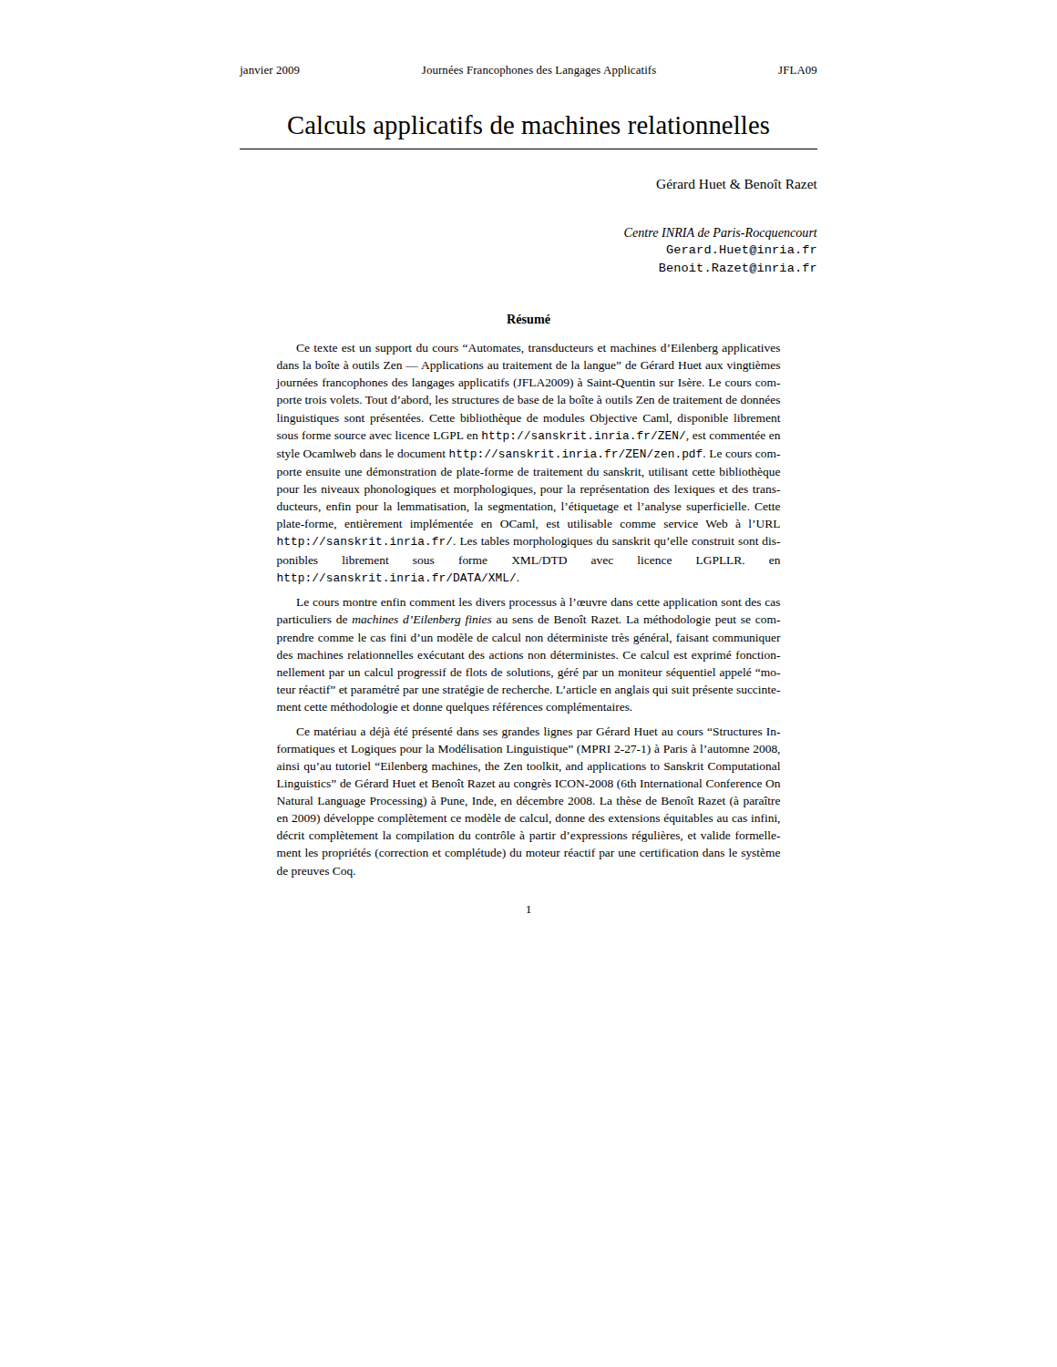janvier 2009
Journées Francophones des Langages Applicatifs
JFLA09
Calculs applicatifs de machines relationnelles
Gérard Huet & Benoît Razet
Centre INRIA de Paris-Rocquencourt
Gerard.Huet@inria.fr
Benoit.Razet@inria.fr
Résumé
Ce texte est un support du cours “Automates, transducteurs et machines d’Eilenberg applicatives dans la boîte à outils Zen — Applications au traitement de la langue” de Gérard Huet aux vingtièmes journées francophones des langages applicatifs (JFLA2009) à Saint-Quentin sur Isère. Le cours comporte trois volets. Tout d’abord, les structures de base de la boîte à outils Zen de traitement de données linguistiques sont présentées. Cette bibliothèque de modules Objective Caml, disponible librement sous forme source avec licence LGPL en http://sanskrit.inria.fr/ZEN/, est commentée en style Ocamlweb dans le document http://sanskrit.inria.fr/ZEN/zen.pdf. Le cours comporte ensuite une démonstration de plate-forme de traitement du sanskrit, utilisant cette bibliothèque pour les niveaux phonologiques et morphologiques, pour la représentation des lexiques et des transducteurs, enfin pour la lemmatisation, la segmentation, l’étiquetage et l’analyse superficielle. Cette plate-forme, entièrement implémentée en OCaml, est utilisable comme service Web à l’URL http://sanskrit.inria.fr/. Les tables morphologiques du sanskrit qu’elle construit sont disponibles librement sous forme XML/DTD avec licence LGPLLR. en http://sanskrit.inria.fr/DATA/XML/.
Le cours montre enfin comment les divers processus à l’œuvre dans cette application sont des cas particuliers de machines d’Eilenberg finies au sens de Benoît Razet. La méthodologie peut se comprendre comme le cas fini d’un modèle de calcul non déterministe très général, faisant communiquer des machines relationnelles exécutant des actions non déterministes. Ce calcul est exprimé fonctionnellement par un calcul progressif de flots de solutions, géré par un moniteur séquentiel appelé “moteur réactif” et paramétré par une stratégie de recherche. L’article en anglais qui suit présente succintement cette méthodologie et donne quelques références complémentaires.
Ce matériau a déjà été présenté dans ses grandes lignes par Gérard Huet au cours “Structures Informatiques et Logiques pour la Modélisation Linguistique” (MPRI 2-27-1) à Paris à l’automne 2008, ainsi qu’au tutoriel “Eilenberg machines, the Zen toolkit, and applications to Sanskrit Computational Linguistics” de Gérard Huet et Benoît Razet au congrès ICON-2008 (6th International Conference On Natural Language Processing) à Pune, Inde, en décembre 2008. La thèse de Benoît Razet (à paraître en 2009) développe complètement ce modèle de calcul, donne des extensions équitables au cas infini, décrit complètement la compilation du contrôle à partir d’expressions régulières, et valide formellement les propriétés (correction et complétude) du moteur réactif par une certification dans le système de preuves Coq.
1